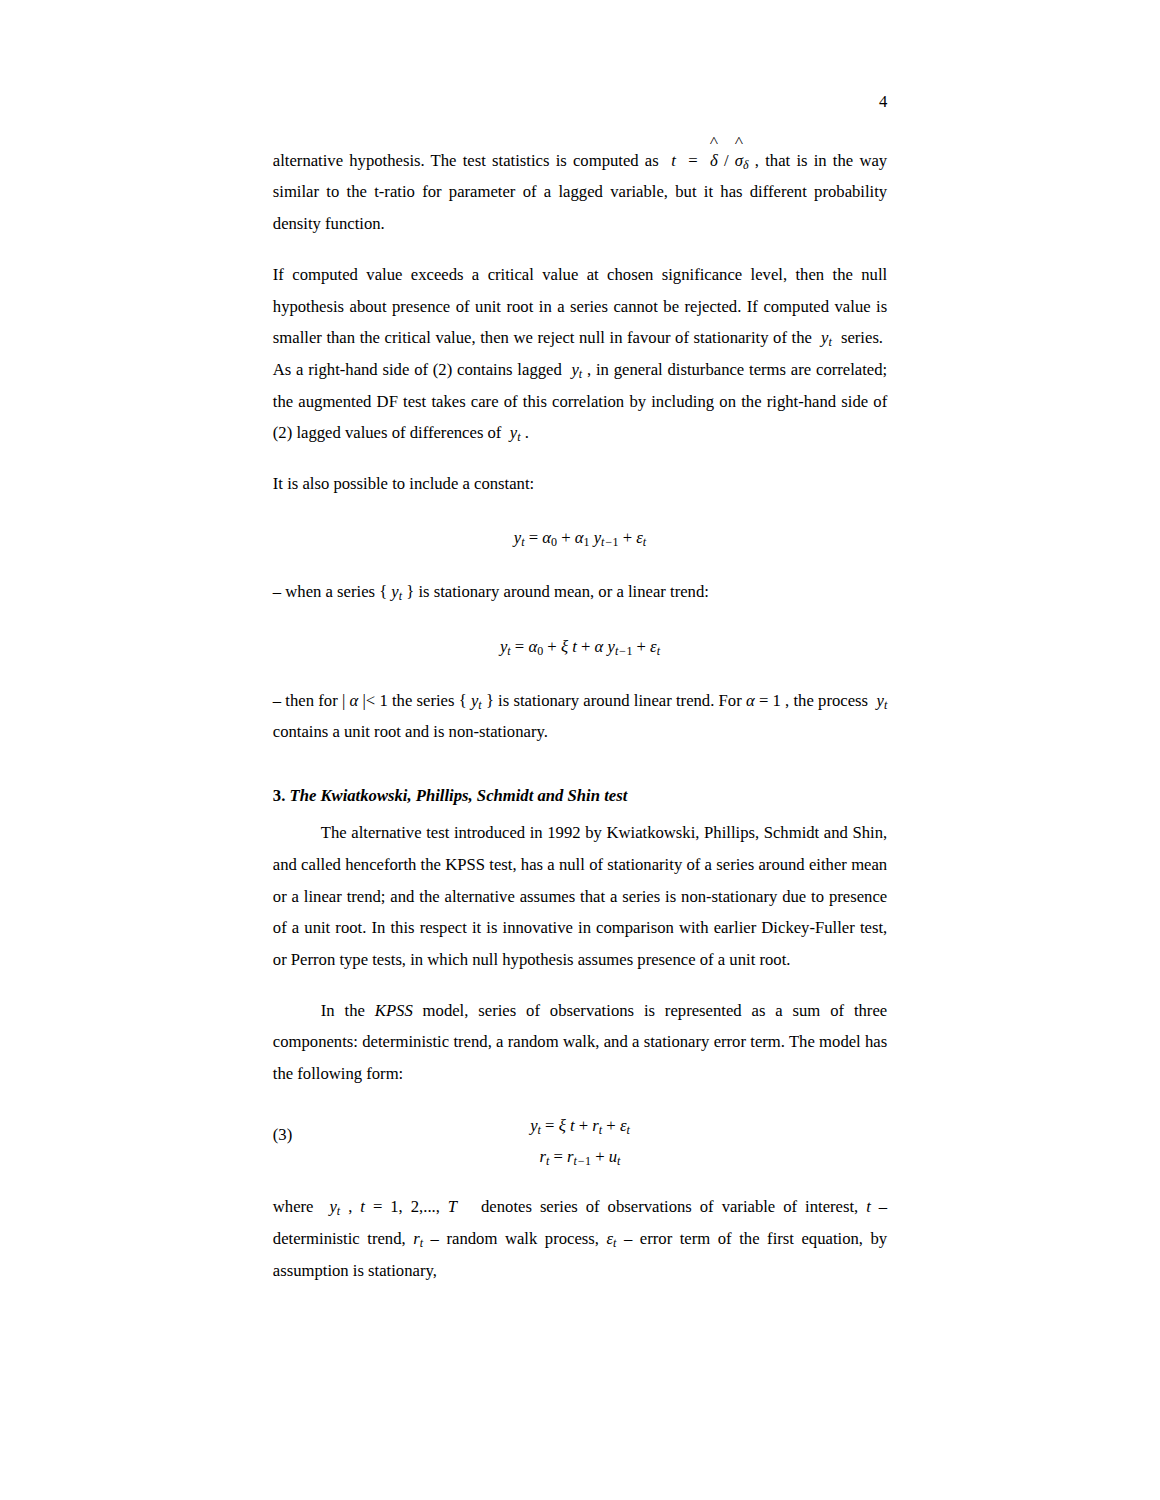4
alternative hypothesis. The test statistics is computed as t = δ / σδ , that is in the way similar to the t-ratio for parameter of a lagged variable, but it has different probability density function.
If computed value exceeds a critical value at chosen significance level, then the null hypothesis about presence of unit root in a series cannot be rejected. If computed value is smaller than the critical value, then we reject null in favour of stationarity of the yt series. As a right-hand side of (2) contains lagged yt , in general disturbance terms are correlated; the augmented DF test takes care of this correlation by including on the right-hand side of (2) lagged values of differences of yt .
It is also possible to include a constant:
yt = α0 + α1 yt−1 + εt
– when a series { yt } is stationary around mean, or a linear trend:
yt = α0 + ξ t + α yt−1 + εt
– then for | α |< 1 the series { yt } is stationary around linear trend. For α = 1 , the process yt contains a unit root and is non-stationary.
3. The Kwiatkowski, Phillips, Schmidt and Shin test
The alternative test introduced in 1992 by Kwiatkowski, Phillips, Schmidt and Shin, and called henceforth the KPSS test, has a null of stationarity of a series around either mean or a linear trend; and the alternative assumes that a series is non-stationary due to presence of a unit root. In this respect it is innovative in comparison with earlier Dickey-Fuller test, or Perron type tests, in which null hypothesis assumes presence of a unit root.
In the KPSS model, series of observations is represented as a sum of three components: deterministic trend, a random walk, and a stationary error term. The model has the following form:
(3)
yt = ξ t + rt + εt rt = rt−1 + ut
where yt , t = 1, 2,..., T denotes series of observations of variable of interest, t – deterministic trend, rt – random walk process, εt – error term of the first equation, by assumption is stationary,